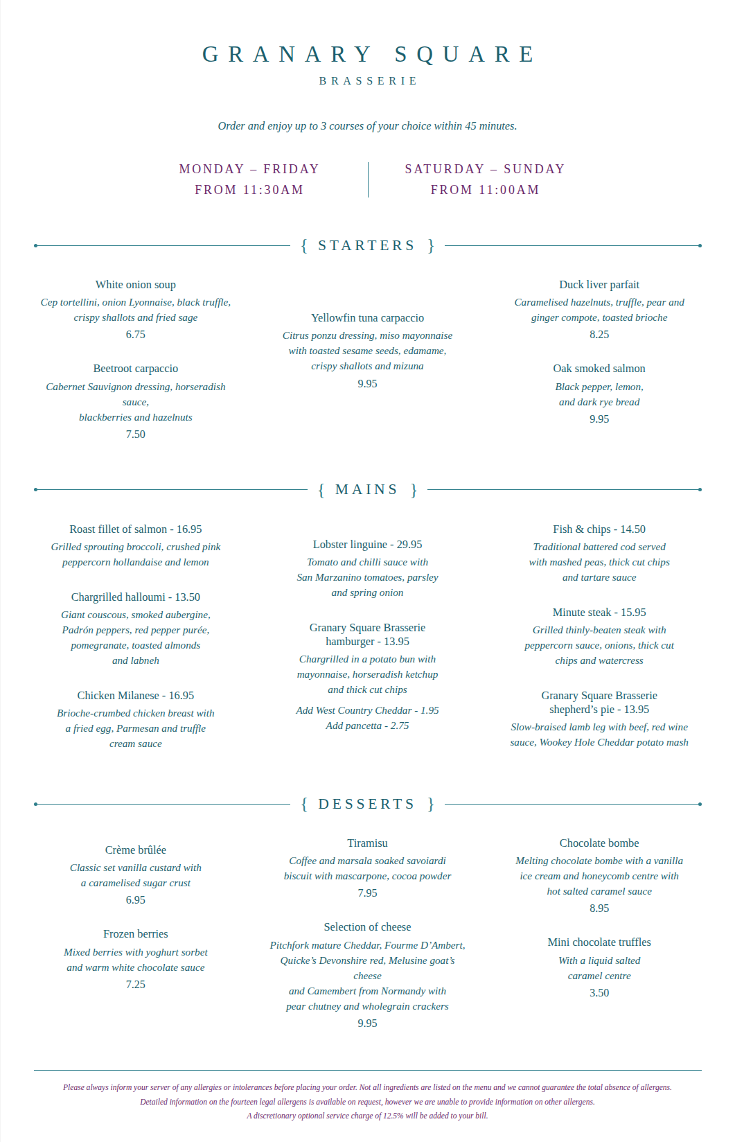GRANARY SQUARE
BRASSERIE
Order and enjoy up to 3 courses of your choice within 45 minutes.
MONDAY – FRIDAY
FROM 11:30AM
SATURDAY – SUNDAY
FROM 11:00AM
{
STARTERS
}
White onion soup
Cep tortellini, onion Lyonnaise, black truffle,
crispy shallots and fried sage
6.75
Beetroot carpaccio
Cabernet Sauvignon dressing, horseradish sauce,
blackberries and hazelnuts
7.50
Yellowfin tuna carpaccio
Citrus ponzu dressing, miso mayonnaise
with toasted sesame seeds, edamame,
crispy shallots and mizuna
9.95
Duck liver parfait
Caramelised hazelnuts, truffle, pear and
ginger compote, toasted brioche
8.25
Oak smoked salmon
Black pepper, lemon,
and dark rye bread
9.95
{
MAINS
}
Roast fillet of salmon - 16.95
Grilled sprouting broccoli, crushed pink
peppercorn hollandaise and lemon
Chargrilled halloumi - 13.50
Giant couscous, smoked aubergine,
Padrón peppers, red pepper purée,
pomegranate, toasted almonds
and labneh
Chicken Milanese - 16.95
Brioche-crumbed chicken breast with
a fried egg, Parmesan and truffle
cream sauce
Lobster linguine - 29.95
Tomato and chilli sauce with
San Marzanino tomatoes, parsley
and spring onion
Granary Square Brasserie
hamburger - 13.95
Chargrilled in a potato bun with
mayonnaise, horseradish ketchup
and thick cut chips
Add West Country Cheddar - 1.95
Add pancetta - 2.75
Fish & chips - 14.50
Traditional battered cod served
with mashed peas, thick cut chips
and tartare sauce
Minute steak - 15.95
Grilled thinly-beaten steak with
peppercorn sauce, onions, thick cut
chips and watercress
Granary Square Brasserie
shepherd’s pie - 13.95
Slow-braised lamb leg with beef, red wine
sauce, Wookey Hole Cheddar potato mash
{
DESSERTS
}
Crème brûlée
Classic set vanilla custard with
a caramelised sugar crust
6.95
Frozen berries
Mixed berries with yoghurt sorbet
and warm white chocolate sauce
7.25
Tiramisu
Coffee and marsala soaked savoiardi
biscuit with mascarpone, cocoa powder
7.95
Selection of cheese
Pitchfork mature Cheddar, Fourme D’Ambert,
Quicke’s Devonshire red, Melusine goat’s cheese
and Camembert from Normandy with
pear chutney and wholegrain crackers
9.95
Chocolate bombe
Melting chocolate bombe with a vanilla
ice cream and honeycomb centre with
hot salted caramel sauce
8.95
Mini chocolate truffles
With a liquid salted
caramel centre
3.50
Please always inform your server of any allergies or intolerances before placing your order. Not all ingredients are listed on the menu and we cannot guarantee the total absence of allergens.
Detailed information on the fourteen legal allergens is available on request, however we are unable to provide information on other allergens.
A discretionary optional service charge of 12.5% will be added to your bill.